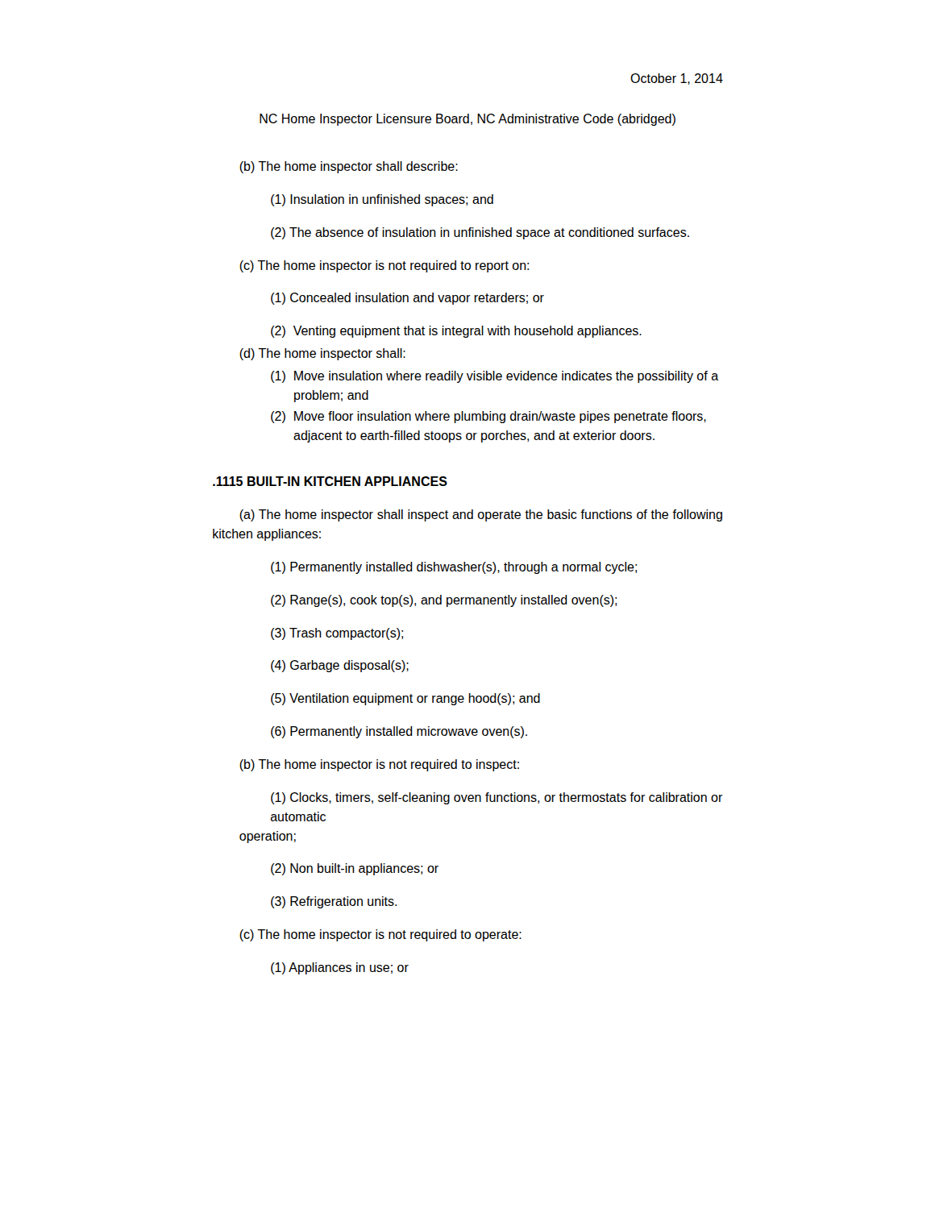October 1, 2014
NC Home Inspector Licensure Board, NC Administrative Code (abridged)
(b) The home inspector shall describe:
(1) Insulation in unfinished spaces; and
(2) The absence of insulation in unfinished space at conditioned surfaces.
(c) The home inspector is not required to report on:
(1) Concealed insulation and vapor retarders; or
(2) Venting equipment that is integral with household appliances.
(d) The home inspector shall:
(1) Move insulation where readily visible evidence indicates the possibility of a problem; and
(2) Move floor insulation where plumbing drain/waste pipes penetrate floors, adjacent to earth-filled stoops or porches, and at exterior doors.
.1115 BUILT-IN KITCHEN APPLIANCES
(a) The home inspector shall inspect and operate the basic functions of the following kitchen appliances:
(1) Permanently installed dishwasher(s), through a normal cycle;
(2) Range(s), cook top(s), and permanently installed oven(s);
(3) Trash compactor(s);
(4) Garbage disposal(s);
(5) Ventilation equipment or range hood(s); and
(6) Permanently installed microwave oven(s).
(b) The home inspector is not required to inspect:
(1) Clocks, timers, self-cleaning oven functions, or thermostats for calibration or automatic operation;
(2) Non built-in appliances; or
(3) Refrigeration units.
(c) The home inspector is not required to operate:
(1) Appliances in use; or